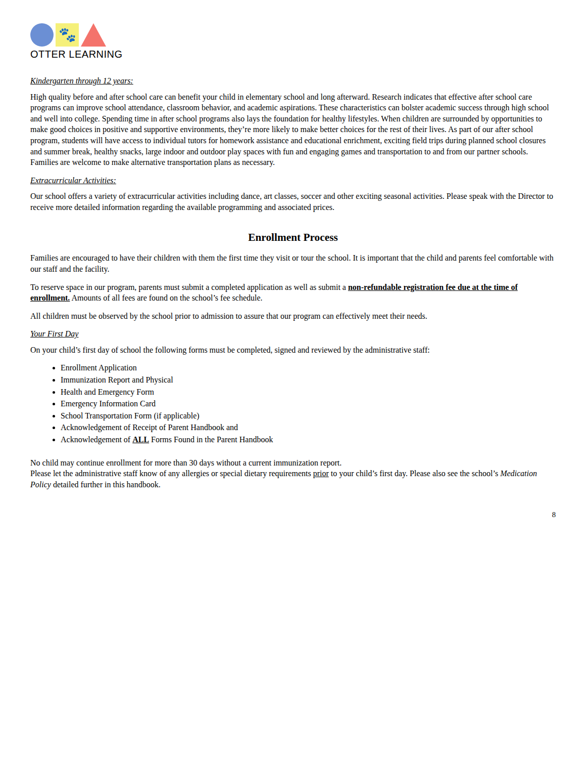🐾
OTTER LEARNING
Kindergarten through 12 years:
High quality before and after school care can benefit your child in elementary school and long afterward. Research indicates that effective after school care programs can improve school attendance, classroom behavior, and academic aspirations. These characteristics can bolster academic success through high school and well into college. Spending time in after school programs also lays the foundation for healthy lifestyles. When children are surrounded by opportunities to make good choices in positive and supportive environments, they’re more likely to make better choices for the rest of their lives. As part of our after school program, students will have access to individual tutors for homework assistance and educational enrichment, exciting field trips during planned school closures and summer break, healthy snacks, large indoor and outdoor play spaces with fun and engaging games and transportation to and from our partner schools. Families are welcome to make alternative transportation plans as necessary.
Extracurricular Activities:
Our school offers a variety of extracurricular activities including dance, art classes, soccer and other exciting seasonal activities. Please speak with the Director to receive more detailed information regarding the available programming and associated prices.
Enrollment Process
Families are encouraged to have their children with them the first time they visit or tour the school. It is important that the child and parents feel comfortable with our staff and the facility.
To reserve space in our program, parents must submit a completed application as well as submit a non-refundable registration fee due at the time of enrollment. Amounts of all fees are found on the school’s fee schedule.
All children must be observed by the school prior to admission to assure that our program can effectively meet their needs.
Your First Day
On your child’s first day of school the following forms must be completed, signed and reviewed by the administrative staff:
Enrollment Application
Immunization Report and Physical
Health and Emergency Form
Emergency Information Card
School Transportation Form (if applicable)
Acknowledgement of Receipt of Parent Handbook and
Acknowledgement of ALL Forms Found in the Parent Handbook
No child may continue enrollment for more than 30 days without a current immunization report.
Please let the administrative staff know of any allergies or special dietary requirements prior to your child’s first day. Please also see the school’s Medication Policy detailed further in this handbook.
8